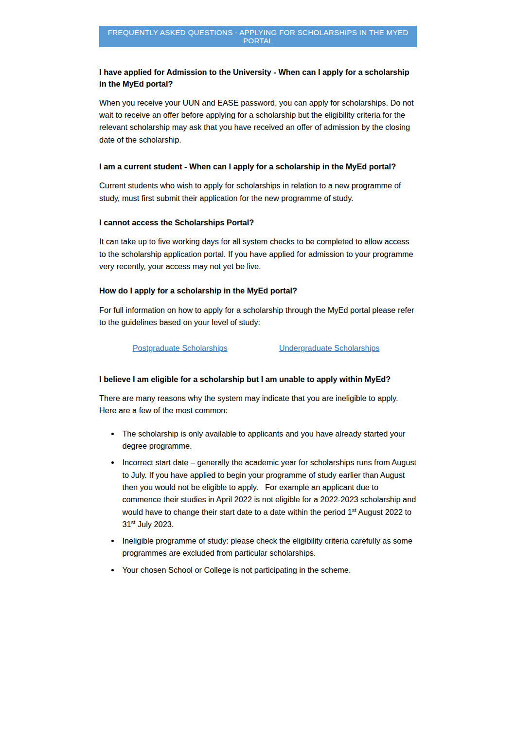FREQUENTLY ASKED QUESTIONS - APPLYING FOR SCHOLARSHIPS IN THE MYED PORTAL
I have applied for Admission to the University - When can I apply for a scholarship in the MyEd portal?
When you receive your UUN and EASE password, you can apply for scholarships. Do not wait to receive an offer before applying for a scholarship but the eligibility criteria for the relevant scholarship may ask that you have received an offer of admission by the closing date of the scholarship.
I am a current student - When can I apply for a scholarship in the MyEd portal?
Current students who wish to apply for scholarships in relation to a new programme of study, must first submit their application for the new programme of study.
I cannot access the Scholarships Portal?
It can take up to five working days for all system checks to be completed to allow access to the scholarship application portal. If you have applied for admission to your programme very recently, your access may not yet be live.
How do I apply for a scholarship in the MyEd portal?
For full information on how to apply for a scholarship through the MyEd portal please refer to the guidelines based on your level of study:
Postgraduate Scholarships Undergraduate Scholarships
I believe I am eligible for a scholarship but I am unable to apply within MyEd?
There are many reasons why the system may indicate that you are ineligible to apply. Here are a few of the most common:
The scholarship is only available to applicants and you have already started your degree programme.
Incorrect start date – generally the academic year for scholarships runs from August to July. If you have applied to begin your programme of study earlier than August then you would not be eligible to apply. For example an applicant due to commence their studies in April 2022 is not eligible for a 2022-2023 scholarship and would have to change their start date to a date within the period 1st August 2022 to 31st July 2023.
Ineligible programme of study: please check the eligibility criteria carefully as some programmes are excluded from particular scholarships.
Your chosen School or College is not participating in the scheme.